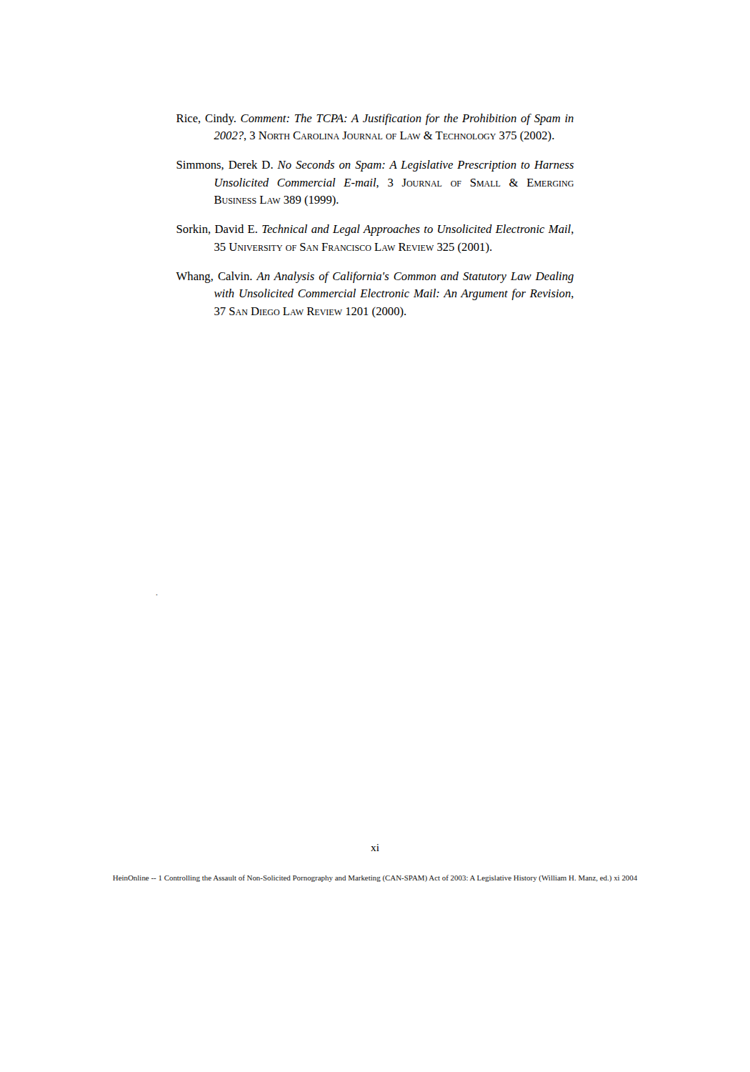Rice, Cindy. Comment: The TCPA: A Justification for the Prohibition of Spam in 2002?, 3 North Carolina Journal of Law & Technology 375 (2002).
Simmons, Derek D. No Seconds on Spam: A Legislative Prescription to Harness Unsolicited Commercial E-mail, 3 Journal of Small & Emerging Business Law 389 (1999).
Sorkin, David E. Technical and Legal Approaches to Unsolicited Electronic Mail, 35 University of San Francisco Law Review 325 (2001).
Whang, Calvin. An Analysis of California's Common and Statutory Law Dealing with Unsolicited Commercial Electronic Mail: An Argument for Revision, 37 San Diego Law Review 1201 (2000).
.
xi
HeinOnline -- 1 Controlling the Assault of Non-Solicited Pornography and Marketing (CAN-SPAM) Act of 2003: A Legislative History (William H. Manz, ed.) xi 2004